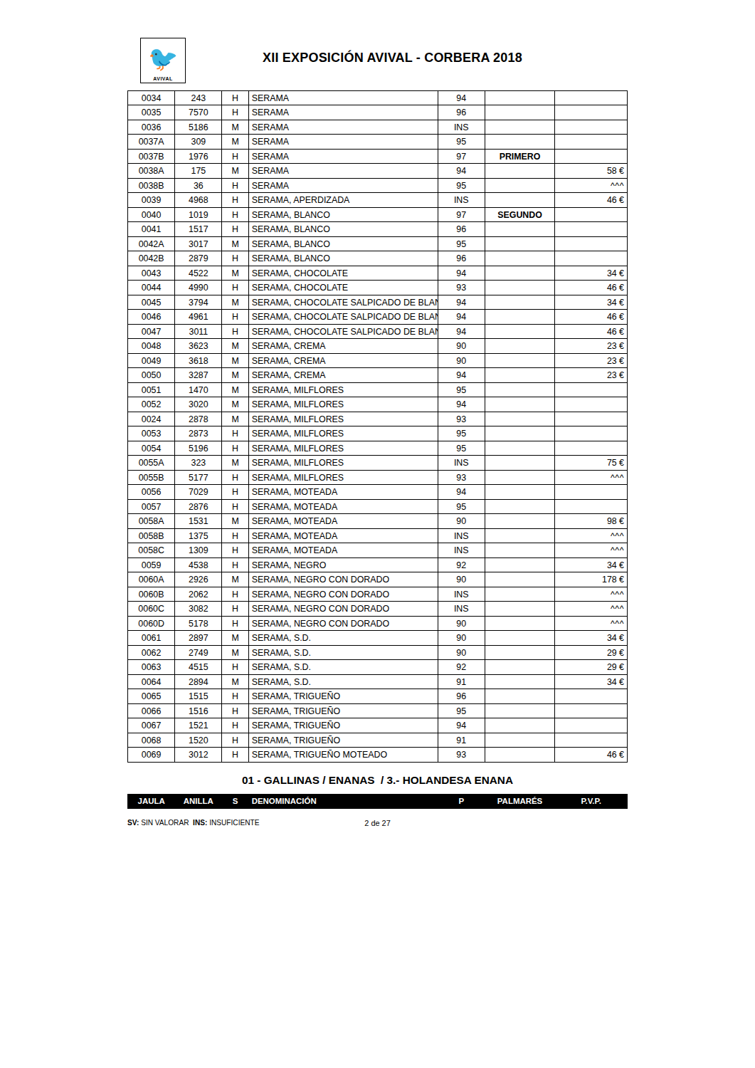🐦
AVIVAL
XII EXPOSICIÓN AVIVAL - CORBERA 2018
| 0034 | 243 | H | SERAMA | 94 | | |
| 0035 | 7570 | H | SERAMA | 96 | | |
| 0036 | 5186 | M | SERAMA | INS | | |
| 0037A | 309 | M | SERAMA | 95 | | |
| 0037B | 1976 | H | SERAMA | 97 | PRIMERO | |
| 0038A | 175 | M | SERAMA | 94 | | 58 € |
| 0038B | 36 | H | SERAMA | 95 | | ^^^ |
| 0039 | 4968 | H | SERAMA, APERDIZADA | INS | | 46 € |
| 0040 | 1019 | H | SERAMA, BLANCO | 97 | SEGUNDO | |
| 0041 | 1517 | H | SERAMA, BLANCO | 96 | | |
| 0042A | 3017 | M | SERAMA, BLANCO | 95 | | |
| 0042B | 2879 | H | SERAMA, BLANCO | 96 | | |
| 0043 | 4522 | M | SERAMA, CHOCOLATE | 94 | | 34 € |
| 0044 | 4990 | H | SERAMA, CHOCOLATE | 93 | | 46 € |
| 0045 | 3794 | M | SERAMA, CHOCOLATE SALPICADO DE BLANCO | 94 | | 34 € |
| 0046 | 4961 | H | SERAMA, CHOCOLATE SALPICADO DE BLANCO | 94 | | 46 € |
| 0047 | 3011 | H | SERAMA, CHOCOLATE SALPICADO DE BLANCO | 94 | | 46 € |
| 0048 | 3623 | M | SERAMA, CREMA | 90 | | 23 € |
| 0049 | 3618 | M | SERAMA, CREMA | 90 | | 23 € |
| 0050 | 3287 | M | SERAMA, CREMA | 94 | | 23 € |
| 0051 | 1470 | M | SERAMA, MILFLORES | 95 | | |
| 0052 | 3020 | M | SERAMA, MILFLORES | 94 | | |
| 0024 | 2878 | M | SERAMA, MILFLORES | 93 | | |
| 0053 | 2873 | H | SERAMA, MILFLORES | 95 | | |
| 0054 | 5196 | H | SERAMA, MILFLORES | 95 | | |
| 0055A | 323 | M | SERAMA, MILFLORES | INS | | 75 € |
| 0055B | 5177 | H | SERAMA, MILFLORES | 93 | | ^^^ |
| 0056 | 7029 | H | SERAMA, MOTEADA | 94 | | |
| 0057 | 2876 | H | SERAMA, MOTEADA | 95 | | |
| 0058A | 1531 | M | SERAMA, MOTEADA | 90 | | 98 € |
| 0058B | 1375 | H | SERAMA, MOTEADA | INS | | ^^^ |
| 0058C | 1309 | H | SERAMA, MOTEADA | INS | | ^^^ |
| 0059 | 4538 | H | SERAMA, NEGRO | 92 | | 34 € |
| 0060A | 2926 | M | SERAMA, NEGRO CON DORADO | 90 | | 178 € |
| 0060B | 2062 | H | SERAMA, NEGRO CON DORADO | INS | | ^^^ |
| 0060C | 3082 | H | SERAMA, NEGRO CON DORADO | INS | | ^^^ |
| 0060D | 5178 | H | SERAMA, NEGRO CON DORADO | 90 | | ^^^ |
| 0061 | 2897 | M | SERAMA, S.D. | 90 | | 34 € |
| 0062 | 2749 | M | SERAMA, S.D. | 90 | | 29 € |
| 0063 | 4515 | H | SERAMA, S.D. | 92 | | 29 € |
| 0064 | 2894 | M | SERAMA, S.D. | 91 | | 34 € |
| 0065 | 1515 | H | SERAMA, TRIGUEÑO | 96 | | |
| 0066 | 1516 | H | SERAMA, TRIGUEÑO | 95 | | |
| 0067 | 1521 | H | SERAMA, TRIGUEÑO | 94 | | |
| 0068 | 1520 | H | SERAMA, TRIGUEÑO | 91 | | |
| 0069 | 3012 | H | SERAMA, TRIGUEÑO MOTEADO | 93 | | 46 € |
01 - GALLINAS / ENANAS / 3.- HOLANDESA ENANA
| JAULA | ANILLA | S | DENOMINACIÓN | P | PALMARÉS | P.V.P. |
SV: SIN VALORAR INS: INSUFICIENTE
2 de 27